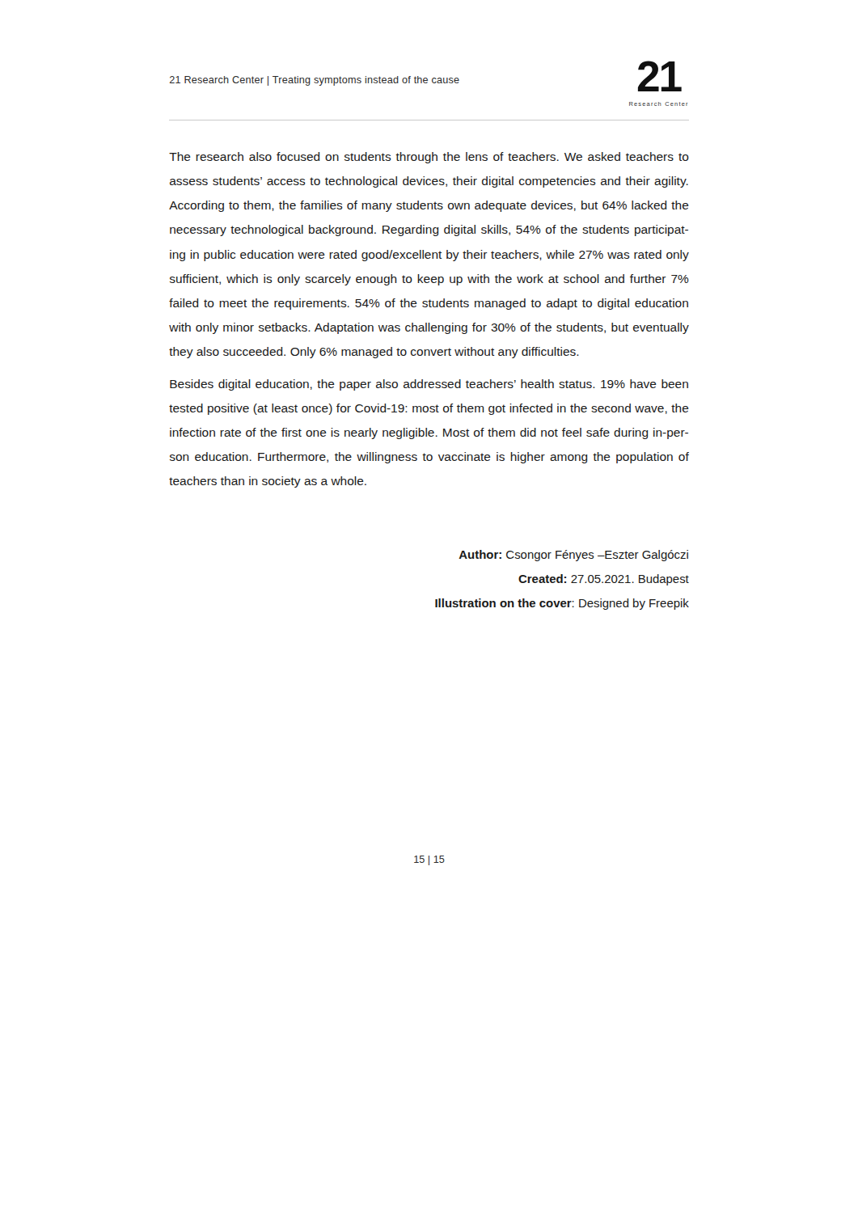21 Research Center | Treating symptoms instead of the cause
21
Research Center
The research also focused on students through the lens of teachers. We asked teachers to assess students’ access to technological devices, their digital competencies and their agility. According to them, the families of many students own adequate devices, but 64% lacked the necessary technological background. Regarding digital skills, 54% of the students participating in public education were rated good/excellent by their teachers, while 27% was rated only sufficient, which is only scarcely enough to keep up with the work at school and further 7% failed to meet the requirements. 54% of the students managed to adapt to digital education with only minor setbacks. Adaptation was challenging for 30% of the students, but eventually they also succeeded. Only 6% managed to convert without any difficulties.
Besides digital education, the paper also addressed teachers’ health status. 19% have been tested positive (at least once) for Covid-19: most of them got infected in the second wave, the infection rate of the first one is nearly negligible. Most of them did not feel safe during in-person education. Furthermore, the willingness to vaccinate is higher among the population of teachers than in society as a whole.
Author: Csongor Fényes –Eszter Galgóczi
Created: 27.05.2021. Budapest
Illustration on the cover: Designed by Freepik
15 | 15